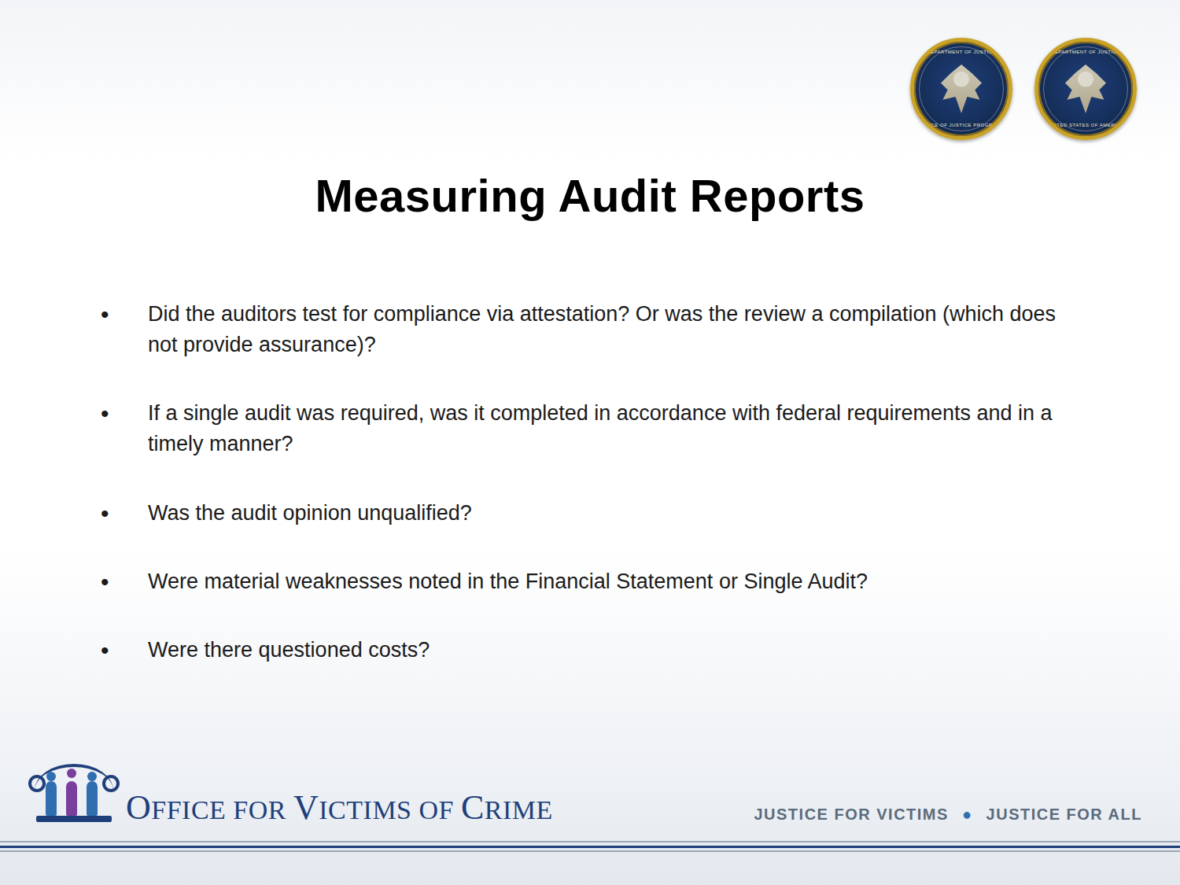Department of Justice
Office of Justice Programs
Department of Justice
United States of America
Measuring Audit Reports
Did the auditors test for compliance via attestation? Or was the review a compilation (which does not provide assurance)?
If a single audit was required, was it completed in accordance with federal requirements and in a timely manner?
Was the audit opinion unqualified?
Were material weaknesses noted in the Financial Statement or Single Audit?
Were there questioned costs?
OFFICE FOR VICTIMS OF CRIME
JUSTICE FOR VICTIMS ● JUSTICE FOR ALL